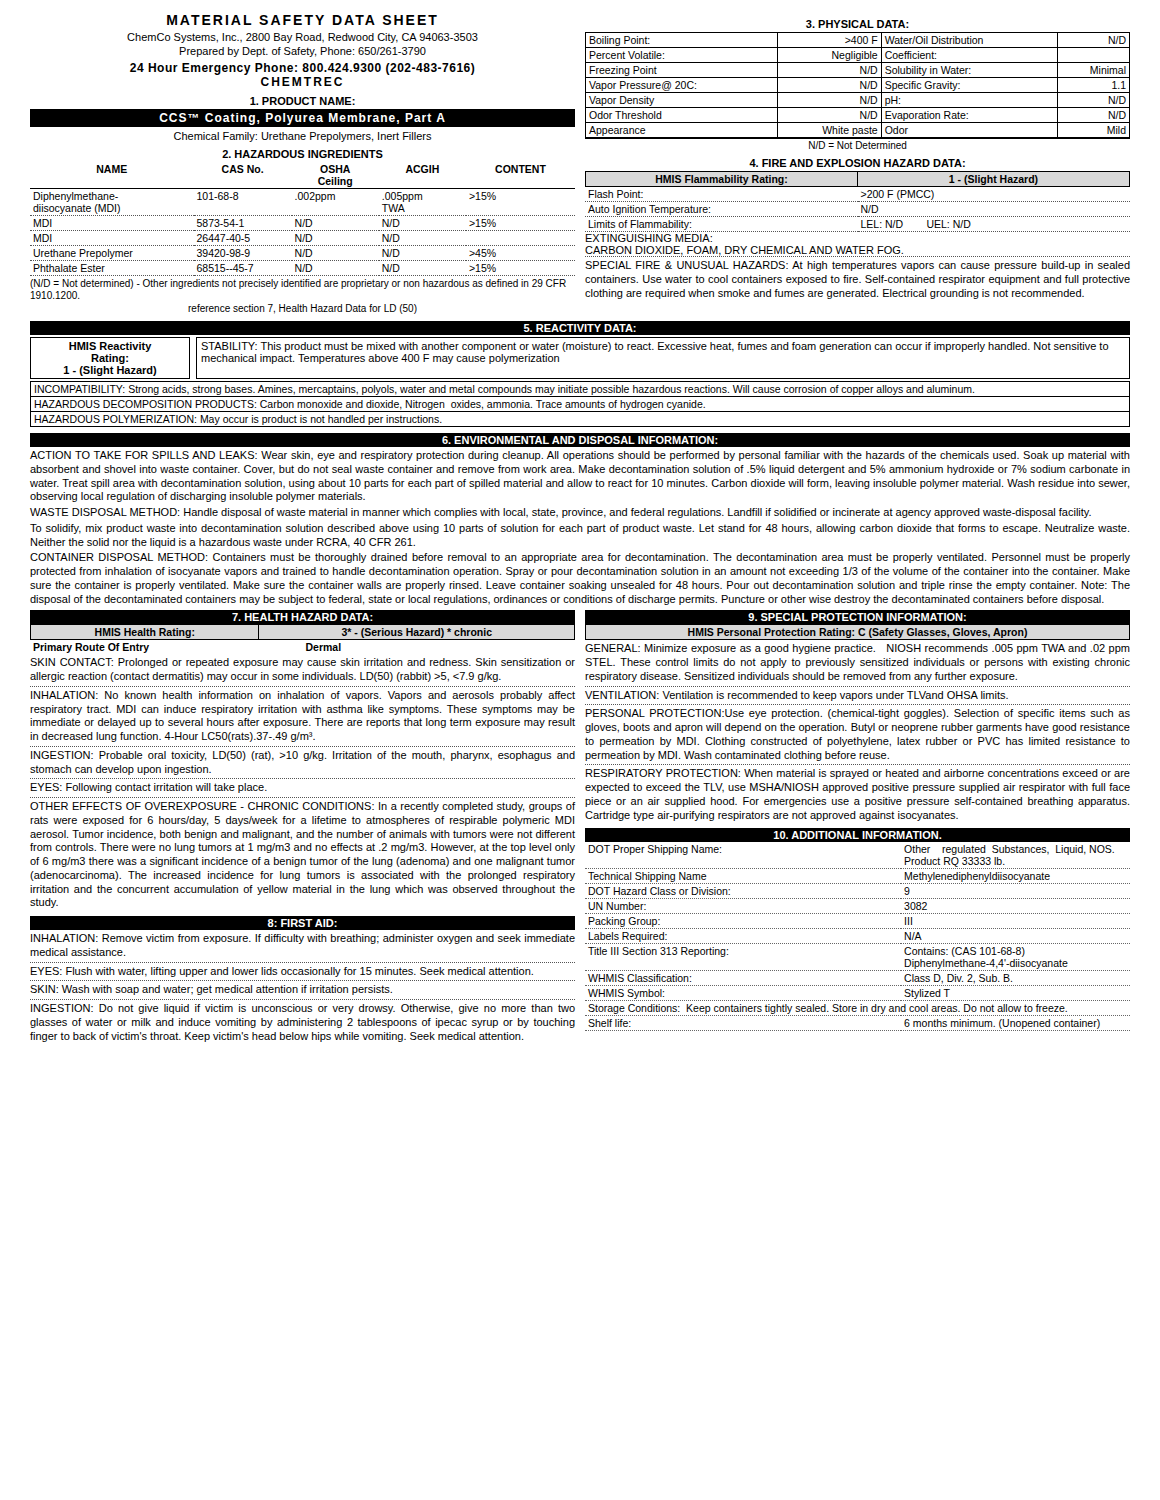MATERIAL SAFETY DATA SHEET
ChemCo Systems, Inc., 2800 Bay Road, Redwood City, CA 94063-3503
Prepared by Dept. of Safety, Phone: 650/261-3790
24 Hour Emergency Phone: 800.424.9300 (202-483-7616)
CHEMTREC
1. PRODUCT NAME:
CCS™ Coating, Polyurea Membrane, Part A
Chemical Family: Urethane Prepolymers, Inert Fillers
2. HAZARDOUS INGREDIENTS
| NAME | CAS No. | OSHA Ceiling | ACGIH | CONTENT |
| --- | --- | --- | --- | --- |
| Diphenylmethane- diisocyanate (MDI) | 101-68-8 | .002ppm | .005ppm TWA | >15% |
| MDI | 5873-54-1 | N/D | N/D | >15% |
| MDI | 26447-40-5 | N/D | N/D | |
| Urethane Prepolymer | 39420-98-9 | N/D | N/D | >45% |
| Phthalate Ester | 68515--45-7 | N/D | N/D | >15% |
(N/D = Not determined) - Other ingredients not precisely identified are proprietary or non hazardous as defined in 29 CFR 1910.1200.
reference section 7, Health Hazard Data for LD (50)
3. PHYSICAL DATA:
| Boiling Point: | >400 F | Water/Oil Distribution | N/D |
| Percent Volatile: | Negligible | Coefficient: | |
| Freezing Point | N/D | Solubility in Water: | Minimal |
| Vapor Pressure@ 20C: | N/D | Specific Gravity: | 1.1 |
| Vapor Density | N/D | pH: | N/D |
| Odor Threshold | N/D | Evaporation Rate: | N/D |
| Appearance | White paste | Odor | Mild |
N/D = Not Determined
4. FIRE AND EXPLOSION HAZARD DATA:
| HMIS Flammability Rating: | 1 - (Slight Hazard) |
| Flash Point: | >200 F (PMCC) |
| Auto Ignition Temperature: | N/D |
| Limits of Flammability: | LEL: N/D UEL: N/D |
EXTINGUISHING MEDIA:
CARBON DIOXIDE, FOAM, DRY CHEMICAL AND WATER FOG.
SPECIAL FIRE & UNUSUAL HAZARDS: At high temperatures vapors can cause pressure build-up in sealed containers. Use water to cool containers exposed to fire. Self-contained respirator equipment and full protective clothing are required when smoke and fumes are generated. Electrical grounding is not recommended.
5. REACTIVITY DATA:
HMIS Reactivity
Rating:
1 - (Slight Hazard)
STABILITY: This product must be mixed with another component or water (moisture) to react. Excessive heat, fumes and foam generation can occur if improperly handled. Not sensitive to mechanical impact. Temperatures above 400 F may cause polymerization
| INCOMPATIBILITY: Strong acids, strong bases. Amines, mercaptains, polyols, water and metal compounds may initiate possible hazardous reactions. Will cause corrosion of copper alloys and aluminum. |
| HAZARDOUS DECOMPOSITION PRODUCTS: Carbon monoxide and dioxide, Nitrogen oxides, ammonia. Trace amounts of hydrogen cyanide. |
| HAZARDOUS POLYMERIZATION: May occur is product is not handled per instructions. |
6. ENVIRONMENTAL AND DISPOSAL INFORMATION:
ACTION TO TAKE FOR SPILLS AND LEAKS: Wear skin, eye and respiratory protection during cleanup. All operations should be performed by personal familiar with the hazards of the chemicals used. Soak up material with absorbent and shovel into waste container. Cover, but do not seal waste container and remove from work area. Make decontamination solution of .5% liquid detergent and 5% ammonium hydroxide or 7% sodium carbonate in water. Treat spill area with decontamination solution, using about 10 parts for each part of spilled material and allow to react for 10 minutes. Carbon dioxide will form, leaving insoluble polymer material. Wash residue into sewer, observing local regulation of discharging insoluble polymer materials.
WASTE DISPOSAL METHOD: Handle disposal of waste material in manner which complies with local, state, province, and federal regulations. Landfill if solidified or incinerate at agency approved waste-disposal facility.
To solidify, mix product waste into decontamination solution described above using 10 parts of solution for each part of product waste. Let stand for 48 hours, allowing carbon dioxide that forms to escape. Neutralize waste. Neither the solid nor the liquid is a hazardous waste under RCRA, 40 CFR 261.
CONTAINER DISPOSAL METHOD: Containers must be thoroughly drained before removal to an appropriate area for decontamination. The decontamination area must be properly ventilated. Personnel must be properly protected from inhalation of isocyanate vapors and trained to handle decontamination operation. Spray or pour decontamination solution in an amount not exceeding 1/3 of the volume of the container into the container. Make sure the container is properly ventilated. Make sure the container walls are properly rinsed. Leave container soaking unsealed for 48 hours. Pour out decontamination solution and triple rinse the empty container. Note: The disposal of the decontaminated containers may be subject to federal, state or local regulations, ordinances or conditions of discharge permits. Puncture or other wise destroy the decontaminated containers before disposal.
7. HEALTH HAZARD DATA:
| HMIS Health Rating: | 3* - (Serious Hazard) * chronic |
| Primary Route Of Entry | Dermal |
SKIN CONTACT: Prolonged or repeated exposure may cause skin irritation and redness. Skin sensitization or allergic reaction (contact dermatitis) may occur in some individuals. LD(50) (rabbit) >5, <7.9 g/kg.
INHALATION: No known health information on inhalation of vapors. Vapors and aerosols probably affect respiratory tract. MDI can induce respiratory irritation with asthma like symptoms. These symptoms may be immediate or delayed up to several hours after exposure. There are reports that long term exposure may result in decreased lung function. 4-Hour LC50(rats).37-.49 g/m³.
INGESTION: Probable oral toxicity, LD(50) (rat), >10 g/kg. Irritation of the mouth, pharynx, esophagus and stomach can develop upon ingestion.
EYES: Following contact irritation will take place.
OTHER EFFECTS OF OVEREXPOSURE - CHRONIC CONDITIONS: In a recently completed study, groups of rats were exposed for 6 hours/day, 5 days/week for a lifetime to atmospheres of respirable polymeric MDI aerosol. Tumor incidence, both benign and malignant, and the number of animals with tumors were not different from controls. There were no lung tumors at 1 mg/m3 and no effects at .2 mg/m3. However, at the top level only of 6 mg/m3 there was a significant incidence of a benign tumor of the lung (adenoma) and one malignant tumor (adenocarcinoma). The increased incidence for lung tumors is associated with the prolonged respiratory irritation and the concurrent accumulation of yellow material in the lung which was observed throughout the study.
8: FIRST AID:
INHALATION: Remove victim from exposure. If difficulty with breathing; administer oxygen and seek immediate medical assistance.
EYES: Flush with water, lifting upper and lower lids occasionally for 15 minutes. Seek medical attention.
SKIN: Wash with soap and water; get medical attention if irritation persists.
INGESTION: Do not give liquid if victim is unconscious or very drowsy. Otherwise, give no more than two glasses of water or milk and induce vomiting by administering 2 tablespoons of ipecac syrup or by touching finger to back of victim's throat. Keep victim's head below hips while vomiting. Seek medical attention.
9. SPECIAL PROTECTION INFORMATION:
| HMIS Personal Protection Rating: C (Safety Glasses, Gloves, Apron) |
GENERAL: Minimize exposure as a good hygiene practice. NIOSH recommends .005 ppm TWA and .02 ppm STEL. These control limits do not apply to previously sensitized individuals or persons with existing chronic respiratory disease. Sensitized individuals should be removed from any further exposure.
VENTILATION: Ventilation is recommended to keep vapors under TLVand OHSA limits.
PERSONAL PROTECTION:Use eye protection. (chemical-tight goggles). Selection of specific items such as gloves, boots and apron will depend on the operation. Butyl or neoprene rubber garments have good resistance to permeation by MDI. Clothing constructed of polyethylene, latex rubber or PVC has limited resistance to permeation by MDI. Wash contaminated clothing before reuse.
RESPIRATORY PROTECTION: When material is sprayed or heated and airborne concentrations exceed or are expected to exceed the TLV, use MSHA/NIOSH approved positive pressure supplied air respirator with full face piece or an air supplied hood. For emergencies use a positive pressure self-contained breathing apparatus. Cartridge type air-purifying respirators are not approved against isocyanates.
10. ADDITIONAL INFORMATION.
| DOT Proper Shipping Name: | Other regulated Substances, Liquid, NOS. Product RQ 33333 lb. |
| Technical Shipping Name | Methylenediphenyldiisocyanate |
| DOT Hazard Class or Division: | 9 |
| UN Number: | 3082 |
| Packing Group: | III |
| Labels Required: | N/A |
| Title III Section 313 Reporting: | Contains: (CAS 101-68-8) Diphenylmethane-4,4'-diisocyanate |
| WHMIS Classification: | Class D, Div. 2, Sub. B. |
| WHMIS Symbol: | Stylized T |
| Storage Conditions: Keep containers tightly sealed. Store in dry and cool areas. Do not allow to freeze. |
| Shelf life: | 6 months minimum. (Unopened container) |